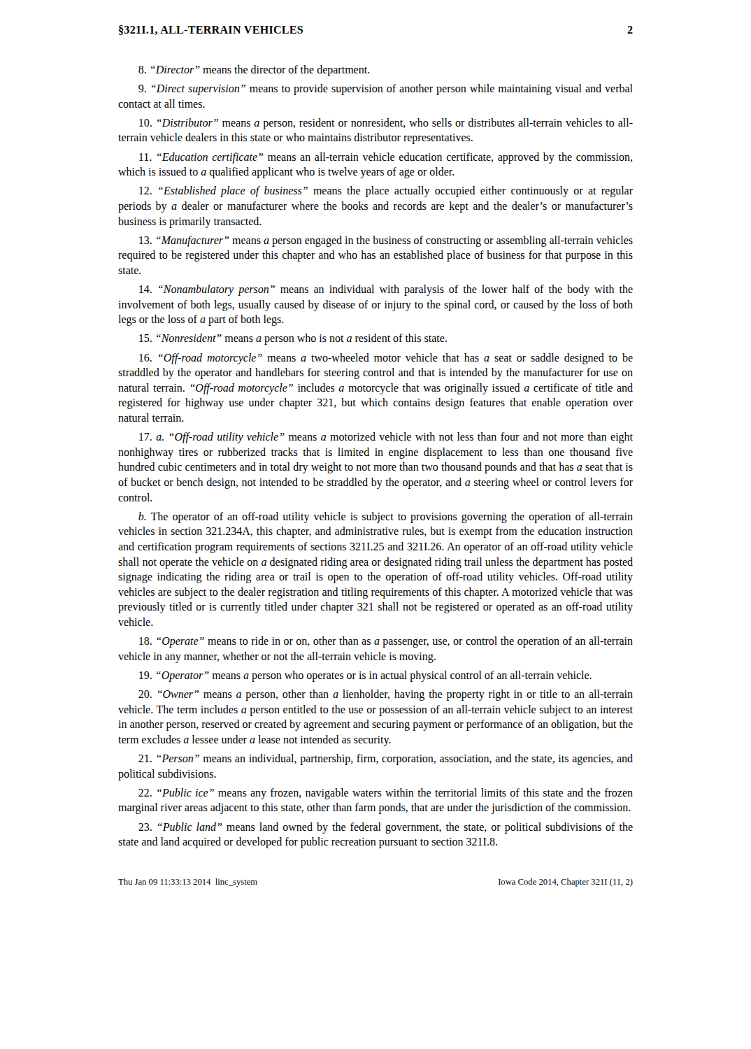§321I.1, ALL-TERRAIN VEHICLES 2
8. “Director” means the director of the department.
9. “Direct supervision” means to provide supervision of another person while maintaining visual and verbal contact at all times.
10. “Distributor” means a person, resident or nonresident, who sells or distributes all-terrain vehicles to all-terrain vehicle dealers in this state or who maintains distributor representatives.
11. “Education certificate” means an all-terrain vehicle education certificate, approved by the commission, which is issued to a qualified applicant who is twelve years of age or older.
12. “Established place of business” means the place actually occupied either continuously or at regular periods by a dealer or manufacturer where the books and records are kept and the dealer’s or manufacturer’s business is primarily transacted.
13. “Manufacturer” means a person engaged in the business of constructing or assembling all-terrain vehicles required to be registered under this chapter and who has an established place of business for that purpose in this state.
14. “Nonambulatory person” means an individual with paralysis of the lower half of the body with the involvement of both legs, usually caused by disease of or injury to the spinal cord, or caused by the loss of both legs or the loss of a part of both legs.
15. “Nonresident” means a person who is not a resident of this state.
16. “Off-road motorcycle” means a two-wheeled motor vehicle that has a seat or saddle designed to be straddled by the operator and handlebars for steering control and that is intended by the manufacturer for use on natural terrain. “Off-road motorcycle” includes a motorcycle that was originally issued a certificate of title and registered for highway use under chapter 321, but which contains design features that enable operation over natural terrain.
17. a. “Off-road utility vehicle” means a motorized vehicle with not less than four and not more than eight nonhighway tires or rubberized tracks that is limited in engine displacement to less than one thousand five hundred cubic centimeters and in total dry weight to not more than two thousand pounds and that has a seat that is of bucket or bench design, not intended to be straddled by the operator, and a steering wheel or control levers for control.
b. The operator of an off-road utility vehicle is subject to provisions governing the operation of all-terrain vehicles in section 321.234A, this chapter, and administrative rules, but is exempt from the education instruction and certification program requirements of sections 321I.25 and 321I.26. An operator of an off-road utility vehicle shall not operate the vehicle on a designated riding area or designated riding trail unless the department has posted signage indicating the riding area or trail is open to the operation of off-road utility vehicles. Off-road utility vehicles are subject to the dealer registration and titling requirements of this chapter. A motorized vehicle that was previously titled or is currently titled under chapter 321 shall not be registered or operated as an off-road utility vehicle.
18. “Operate” means to ride in or on, other than as a passenger, use, or control the operation of an all-terrain vehicle in any manner, whether or not the all-terrain vehicle is moving.
19. “Operator” means a person who operates or is in actual physical control of an all-terrain vehicle.
20. “Owner” means a person, other than a lienholder, having the property right in or title to an all-terrain vehicle. The term includes a person entitled to the use or possession of an all-terrain vehicle subject to an interest in another person, reserved or created by agreement and securing payment or performance of an obligation, but the term excludes a lessee under a lease not intended as security.
21. “Person” means an individual, partnership, firm, corporation, association, and the state, its agencies, and political subdivisions.
22. “Public ice” means any frozen, navigable waters within the territorial limits of this state and the frozen marginal river areas adjacent to this state, other than farm ponds, that are under the jurisdiction of the commission.
23. “Public land” means land owned by the federal government, the state, or political subdivisions of the state and land acquired or developed for public recreation pursuant to section 321I.8.
Thu Jan 09 11:33:13 2014 linc_system Iowa Code 2014, Chapter 321I (11, 2)